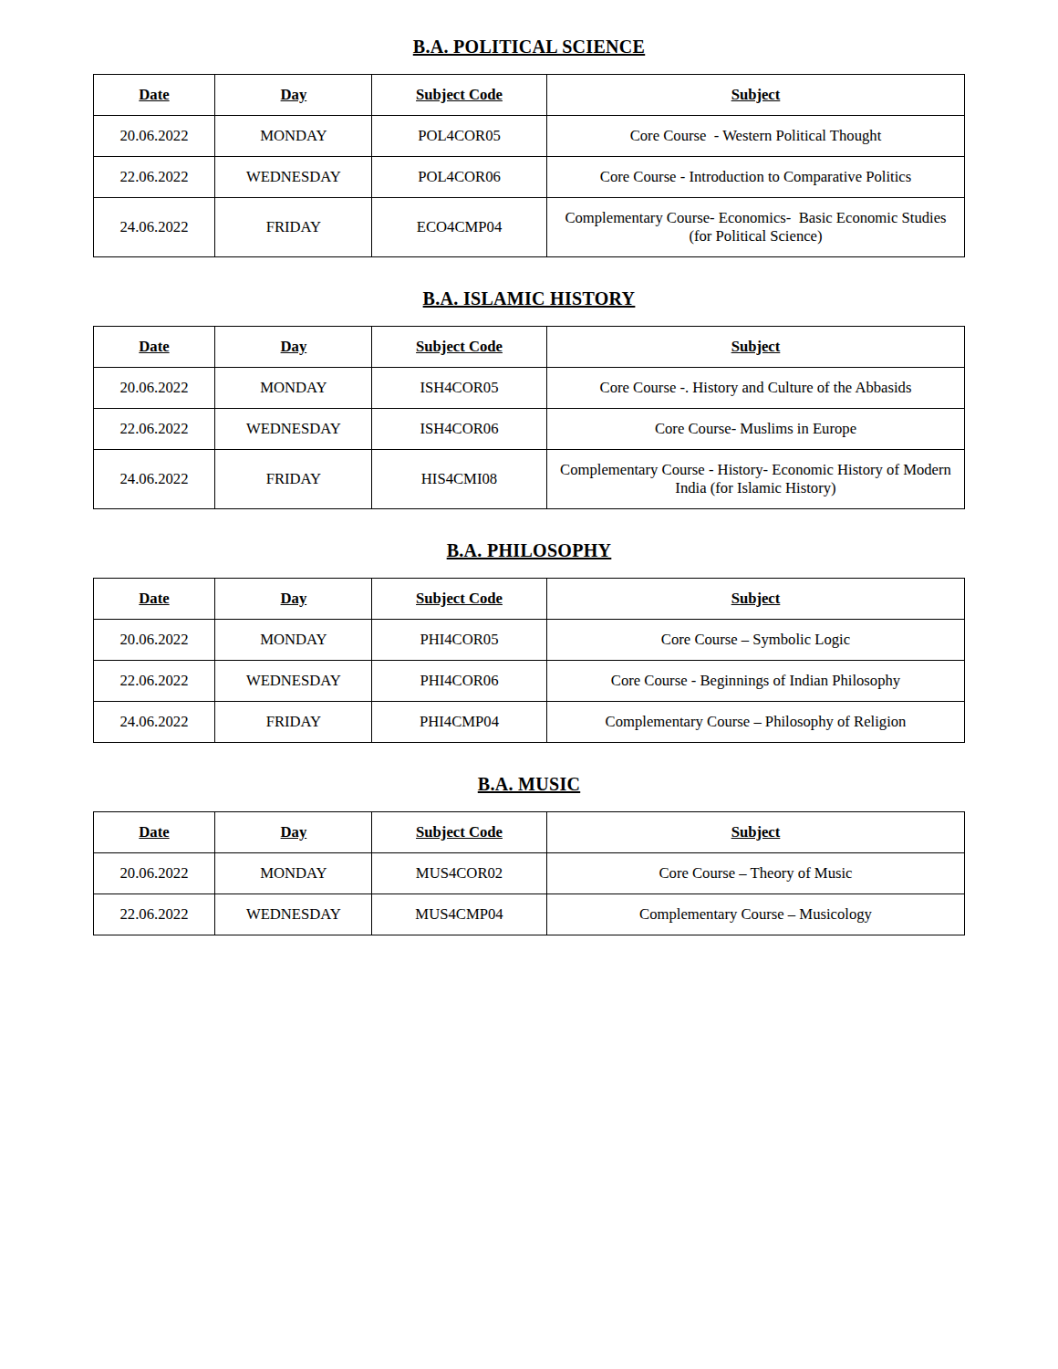B.A. POLITICAL SCIENCE
| Date | Day | Subject Code | Subject |
| --- | --- | --- | --- |
| 20.06.2022 | MONDAY | POL4COR05 | Core Course - Western Political Thought |
| 22.06.2022 | WEDNESDAY | POL4COR06 | Core Course - Introduction to Comparative Politics |
| 24.06.2022 | FRIDAY | ECO4CMP04 | Complementary Course- Economics- Basic Economic Studies (for Political Science) |
B.A. ISLAMIC HISTORY
| Date | Day | Subject Code | Subject |
| --- | --- | --- | --- |
| 20.06.2022 | MONDAY | ISH4COR05 | Core Course -. History and Culture of the Abbasids |
| 22.06.2022 | WEDNESDAY | ISH4COR06 | Core Course- Muslims in Europe |
| 24.06.2022 | FRIDAY | HIS4CMI08 | Complementary Course - History- Economic History of Modern India (for Islamic History) |
B.A. PHILOSOPHY
| Date | Day | Subject Code | Subject |
| --- | --- | --- | --- |
| 20.06.2022 | MONDAY | PHI4COR05 | Core Course – Symbolic Logic |
| 22.06.2022 | WEDNESDAY | PHI4COR06 | Core Course - Beginnings of Indian Philosophy |
| 24.06.2022 | FRIDAY | PHI4CMP04 | Complementary Course – Philosophy of Religion |
B.A. MUSIC
| Date | Day | Subject Code | Subject |
| --- | --- | --- | --- |
| 20.06.2022 | MONDAY | MUS4COR02 | Core Course – Theory of Music |
| 22.06.2022 | WEDNESDAY | MUS4CMP04 | Complementary Course – Musicology |